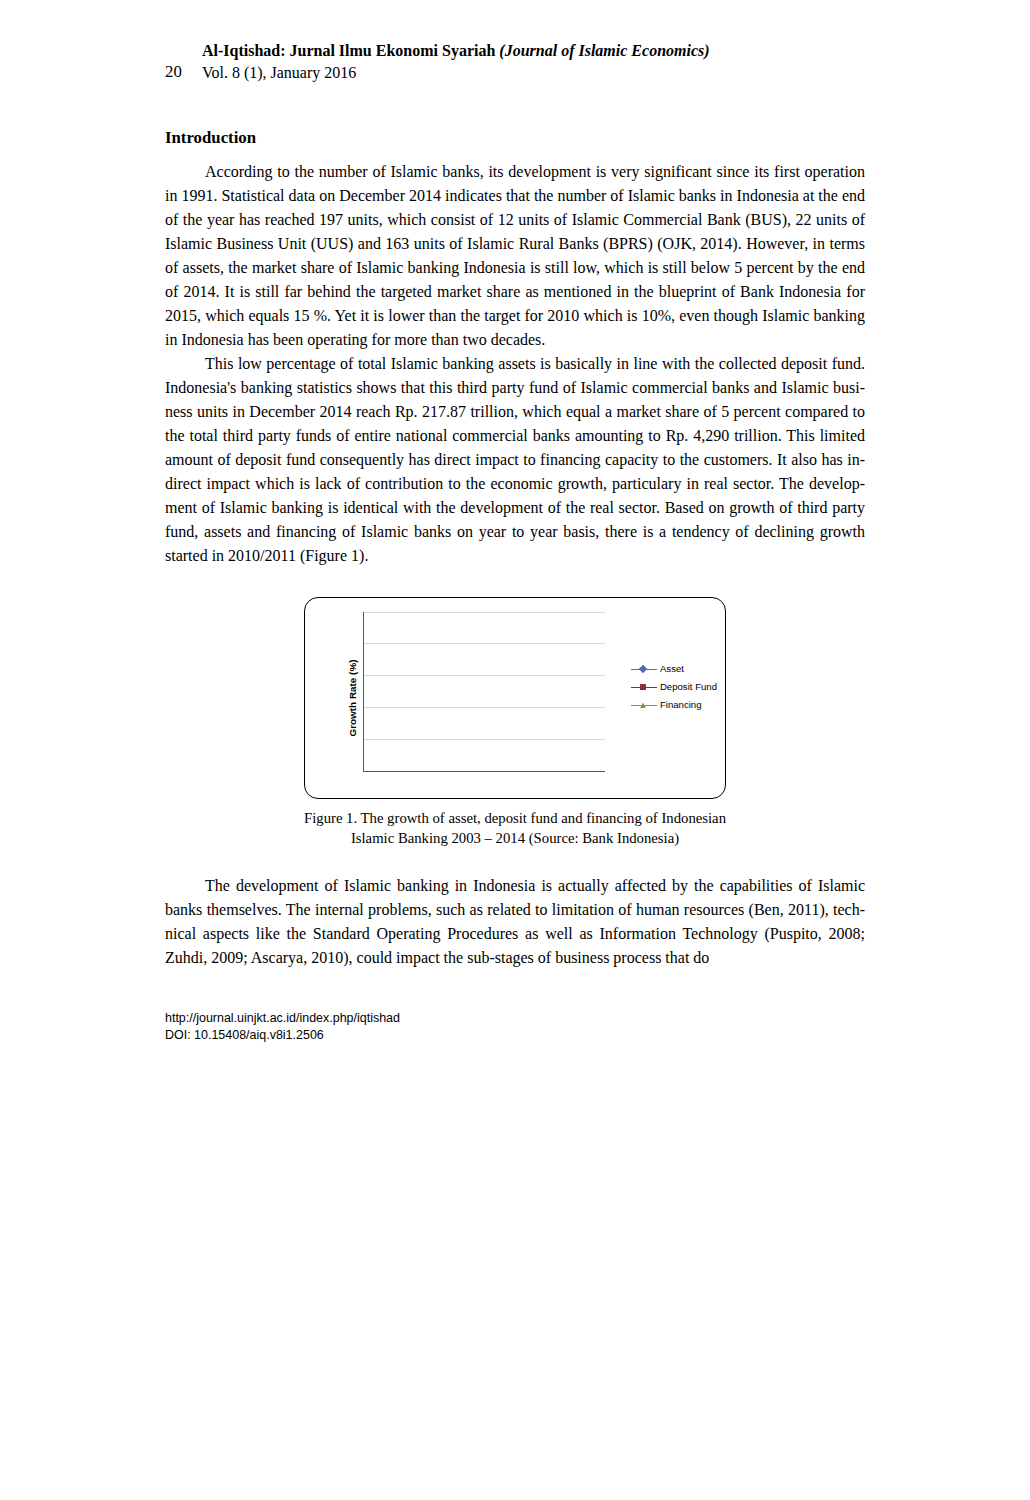20
Al-Iqtishad: Jurnal Ilmu Ekonomi Syariah (Journal of Islamic Economics)
Vol. 8 (1), January 2016
Introduction
According to the number of Islamic banks, its development is very significant since its first operation in 1991. Statistical data on December 2014 indicates that the number of Islamic banks in Indonesia at the end of the year has reached 197 units, which consist of 12 units of Islamic Commercial Bank (BUS), 22 units of Islamic Business Unit (UUS) and 163 units of Islamic Rural Banks (BPRS) (OJK, 2014). However, in terms of assets, the market share of Islamic banking Indonesia is still low, which is still below 5 percent by the end of 2014. It is still far behind the targeted market share as mentioned in the blueprint of Bank Indonesia for 2015, which equals 15 %. Yet it is lower than the target for 2010 which is 10%, even though Islamic banking in Indonesia has been operating for more than two decades.
This low percentage of total Islamic banking assets is basically in line with the collected deposit fund. Indonesia's banking statistics shows that this third party fund of Islamic commercial banks and Islamic business units in December 2014 reach Rp. 217.87 trillion, which equal a market share of 5 percent compared to the total third party funds of entire national commercial banks amounting to Rp. 4,290 trillion. This limited amount of deposit fund consequently has direct impact to financing capacity to the customers. It also has indirect impact which is lack of contribution to the economic growth, particulary in real sector. The development of Islamic banking is identical with the development of the real sector. Based on growth of third party fund, assets and financing of Islamic banks on year to year basis, there is a tendency of declining growth started in 2010/2011 (Figure 1).
Growth Rate (%)
Asset
Deposit Fund
Financing
Figure 1. The growth of asset, deposit fund and financing of Indonesian
Islamic Banking 2003 – 2014 (Source: Bank Indonesia)
The development of Islamic banking in Indonesia is actually affected by the capabilities of Islamic banks themselves. The internal problems, such as related to limitation of human resources (Ben, 2011), technical aspects like the Standard Operating Procedures as well as Information Technology (Puspito, 2008; Zuhdi, 2009; Ascarya, 2010), could impact the sub-stages of business process that do
http://journal.uinjkt.ac.id/index.php/iqtishad
DOI: 10.15408/aiq.v8i1.2506